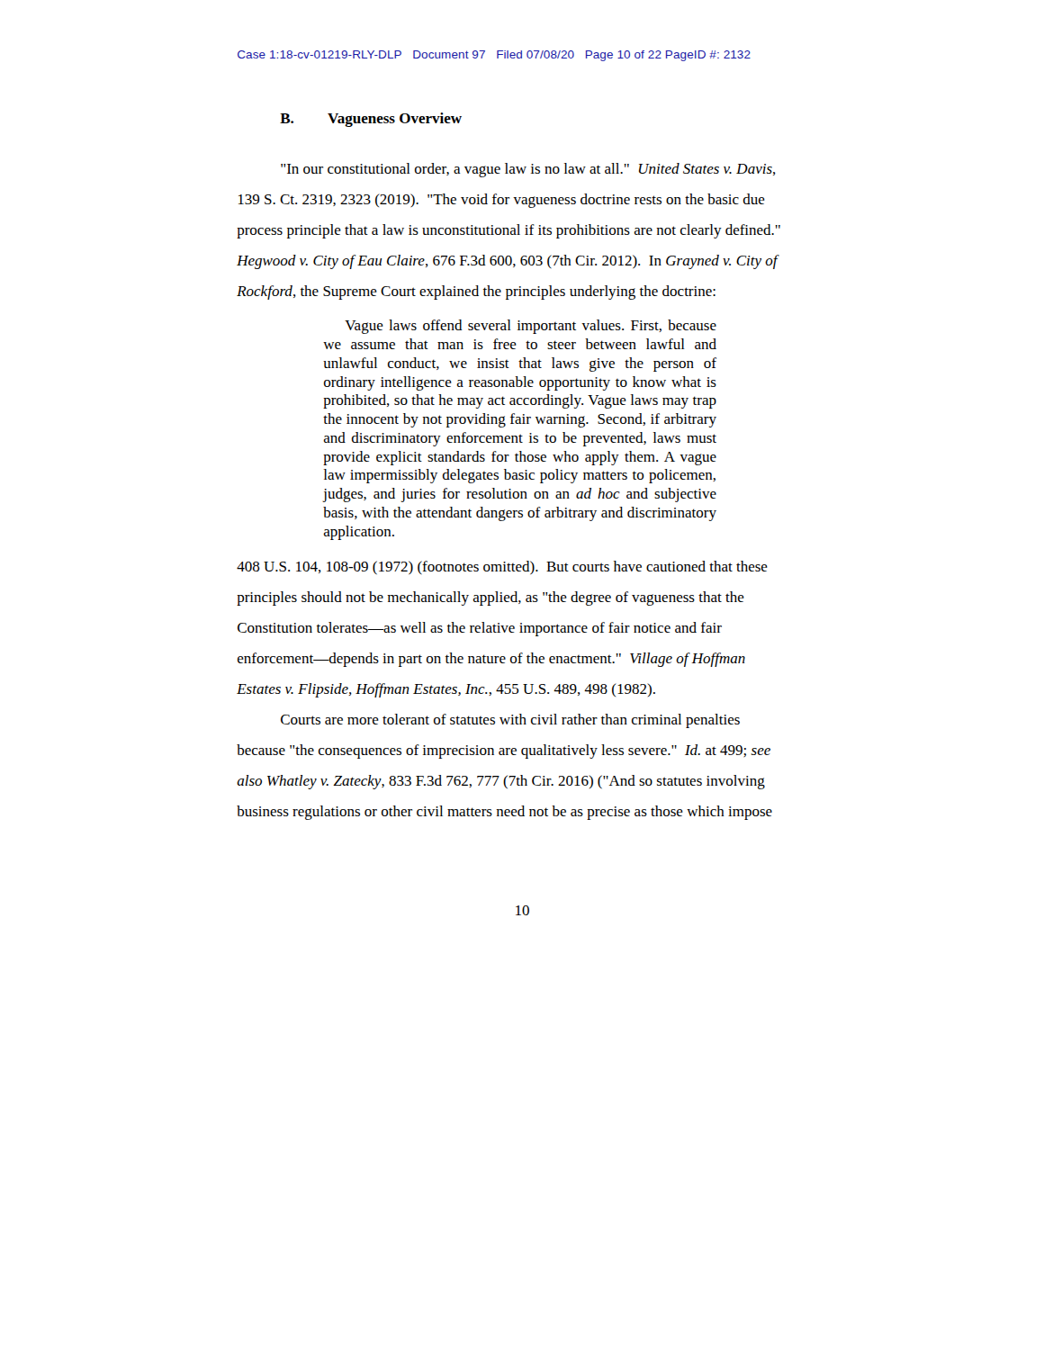Case 1:18-cv-01219-RLY-DLP Document 97 Filed 07/08/20 Page 10 of 22 PageID #: 2132
B. Vagueness Overview
"In our constitutional order, a vague law is no law at all." United States v. Davis,
139 S. Ct. 2319, 2323 (2019). "The void for vagueness doctrine rests on the basic due
process principle that a law is unconstitutional if its prohibitions are not clearly defined."
Hegwood v. City of Eau Claire, 676 F.3d 600, 603 (7th Cir. 2012). In Grayned v. City of
Rockford, the Supreme Court explained the principles underlying the doctrine:
Vague laws offend several important values. First, because we assume that man is free to steer between lawful and unlawful conduct, we insist that laws give the person of ordinary intelligence a reasonable opportunity to know what is prohibited, so that he may act accordingly. Vague laws may trap the innocent by not providing fair warning. Second, if arbitrary and discriminatory enforcement is to be prevented, laws must provide explicit standards for those who apply them. A vague law impermissibly delegates basic policy matters to policemen, judges, and juries for resolution on an ad hoc and subjective basis, with the attendant dangers of arbitrary and discriminatory application.
408 U.S. 104, 108-09 (1972) (footnotes omitted). But courts have cautioned that these
principles should not be mechanically applied, as "the degree of vagueness that the
Constitution tolerates—as well as the relative importance of fair notice and fair
enforcement—depends in part on the nature of the enactment." Village of Hoffman
Estates v. Flipside, Hoffman Estates, Inc., 455 U.S. 489, 498 (1982).
Courts are more tolerant of statutes with civil rather than criminal penalties
because "the consequences of imprecision are qualitatively less severe." Id. at 499; see
also Whatley v. Zatecky, 833 F.3d 762, 777 (7th Cir. 2016) ("And so statutes involving
business regulations or other civil matters need not be as precise as those which impose
10